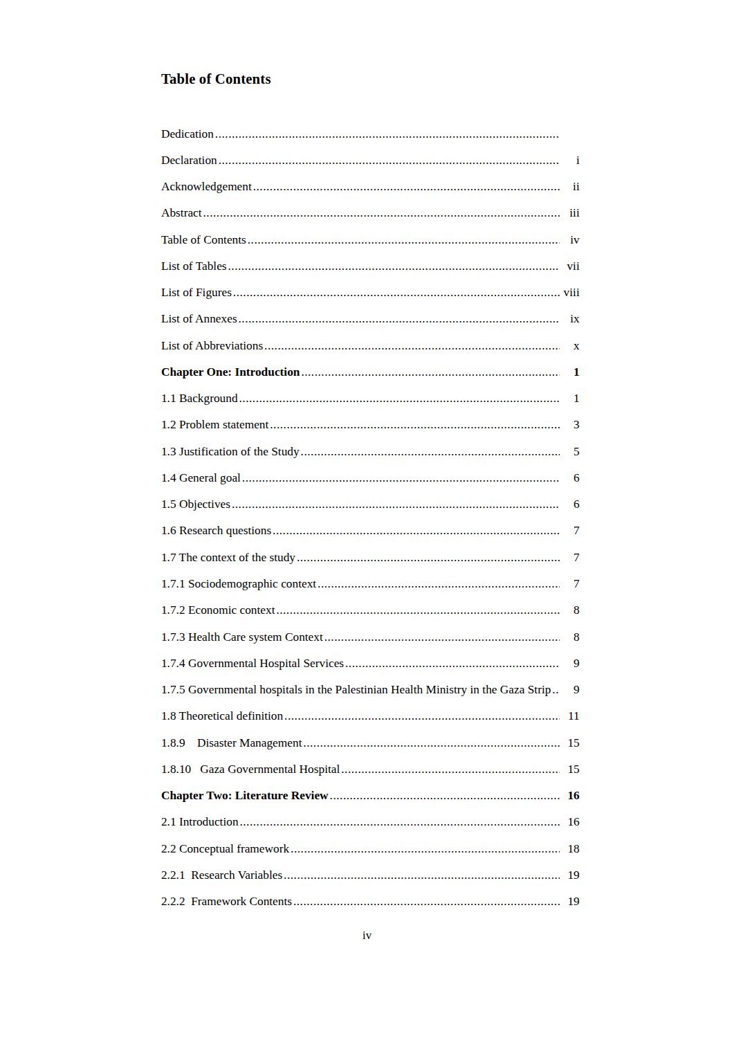Table of Contents
Dedication ..................................................................................................................................
Declaration ................................................................................................................................. i
Acknowledgement ......................................................................................................... ii
Abstract ....................................................................................................................... iii
Table of Contents ......................................................................................................... iv
List of Tables .............................................................................................................. vii
List of Figures ........................................................................................................... viii
List of Annexes ........................................................................................................... ix
List of Abbreviations ..................................................................................................... x
Chapter One: Introduction ....................................................................................... 1
1.1 Background .............................................................................................................. 1
1.2 Problem statement ..................................................................................................... 3
1.3 Justification of the Study .......................................................................................... 5
1.4 General goal ............................................................................................................. 6
1.5 Objectives ............................................................................................................... 6
1.6 Research questions .................................................................................................... 7
1.7 The context of the study ............................................................................................ 7
1.7.1 Sociodemographic context ................................................................................ 7
1.7.2 Economic context ............................................................................................... 8
1.7.3 Health Care system Context .............................................................................. 8
1.7.4 Governmental Hospital Services ......................................................................... 9
1.7.5 Governmental hospitals in the Palestinian Health Ministry in the Gaza Strip ...... 9
1.8 Theoretical definition ............................................................................................... 11
1.8.9 Disaster Management ......................................................................................... 15
1.8.10 Gaza Governmental Hospital ........................................................................... 15
Chapter Two: Literature Review ........................................................................... 16
2.1 Introduction ............................................................................................................. 16
2.2 Conceptual framework ............................................................................................. 18
2.2.1 Research Variables ........................................................................................... 19
2.2.2 Framework Contents ....................................................................................... 19
iv